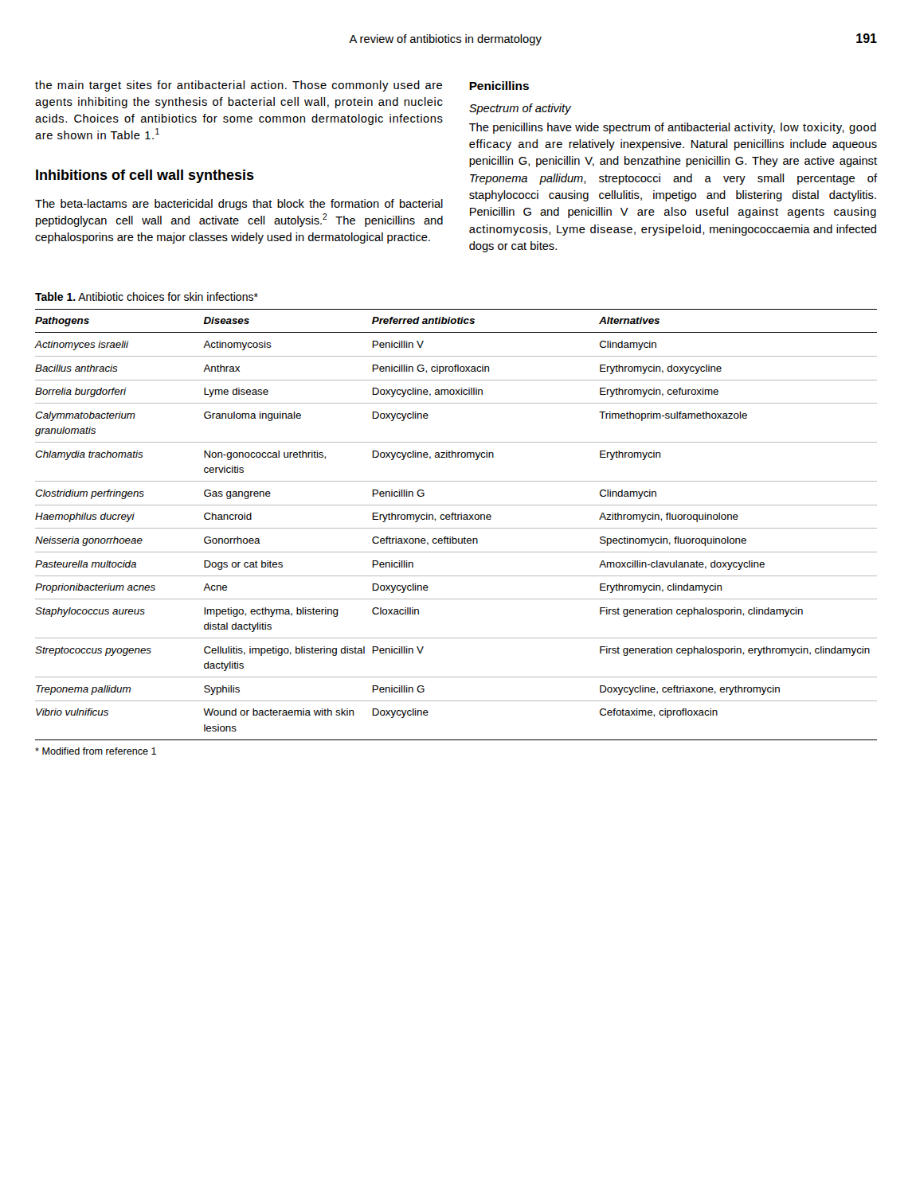A review of antibiotics in dermatology 191
the main target sites for antibacterial action. Those commonly used are agents inhibiting the synthesis of bacterial cell wall, protein and nucleic acids. Choices of antibiotics for some common dermatologic infections are shown in Table 1.1
Inhibitions of cell wall synthesis
The beta-lactams are bactericidal drugs that block the formation of bacterial peptidoglycan cell wall and activate cell autolysis.2 The penicillins and cephalosporins are the major classes widely used in dermatological practice.
Penicillins
Spectrum of activity
The penicillins have wide spectrum of antibacterial activity, low toxicity, good efficacy and are relatively inexpensive. Natural penicillins include aqueous penicillin G, penicillin V, and benzathine penicillin G. They are active against Treponema pallidum, streptococci and a very small percentage of staphylococci causing cellulitis, impetigo and blistering distal dactylitis. Penicillin G and penicillin V are also useful against agents causing actinomycosis, Lyme disease, erysipeloid, meningococcaemia and infected dogs or cat bites.
Table 1. Antibiotic choices for skin infections*
| Pathogens | Diseases | Preferred antibiotics | Alternatives |
| --- | --- | --- | --- |
| Actinomyces israelii | Actinomycosis | Penicillin V | Clindamycin |
| Bacillus anthracis | Anthrax | Penicillin G, ciprofloxacin | Erythromycin, doxycycline |
| Borrelia burgdorferi | Lyme disease | Doxycycline, amoxicillin | Erythromycin, cefuroxime |
| Calymmatobacterium granulomatis | Granuloma inguinale | Doxycycline | Trimethoprim-sulfamethoxazole |
| Chlamydia trachomatis | Non-gonococcal urethritis, cervicitis | Doxycycline, azithromycin | Erythromycin |
| Clostridium perfringens | Gas gangrene | Penicillin G | Clindamycin |
| Haemophilus ducreyi | Chancroid | Erythromycin, ceftriaxone | Azithromycin, fluoroquinolone |
| Neisseria gonorrhoeae | Gonorrhoea | Ceftriaxone, ceftibuten | Spectinomycin, fluoroquinolone |
| Pasteurella multocida | Dogs or cat bites | Penicillin | Amoxcillin-clavulanate, doxycycline |
| Proprionibacterium acnes | Acne | Doxycycline | Erythromycin, clindamycin |
| Staphylococcus aureus | Impetigo, ecthyma, blistering distal dactylitis | Cloxacillin | First generation cephalosporin, clindamycin |
| Streptococcus pyogenes | Cellulitis, impetigo, blistering distal dactylitis | Penicillin V | First generation cephalosporin, erythromycin, clindamycin |
| Treponema pallidum | Syphilis | Penicillin G | Doxycycline, ceftriaxone, erythromycin |
| Vibrio vulnificus | Wound or bacteraemia with skin lesions | Doxycycline | Cefotaxime, ciprofloxacin |
* Modified from reference 1